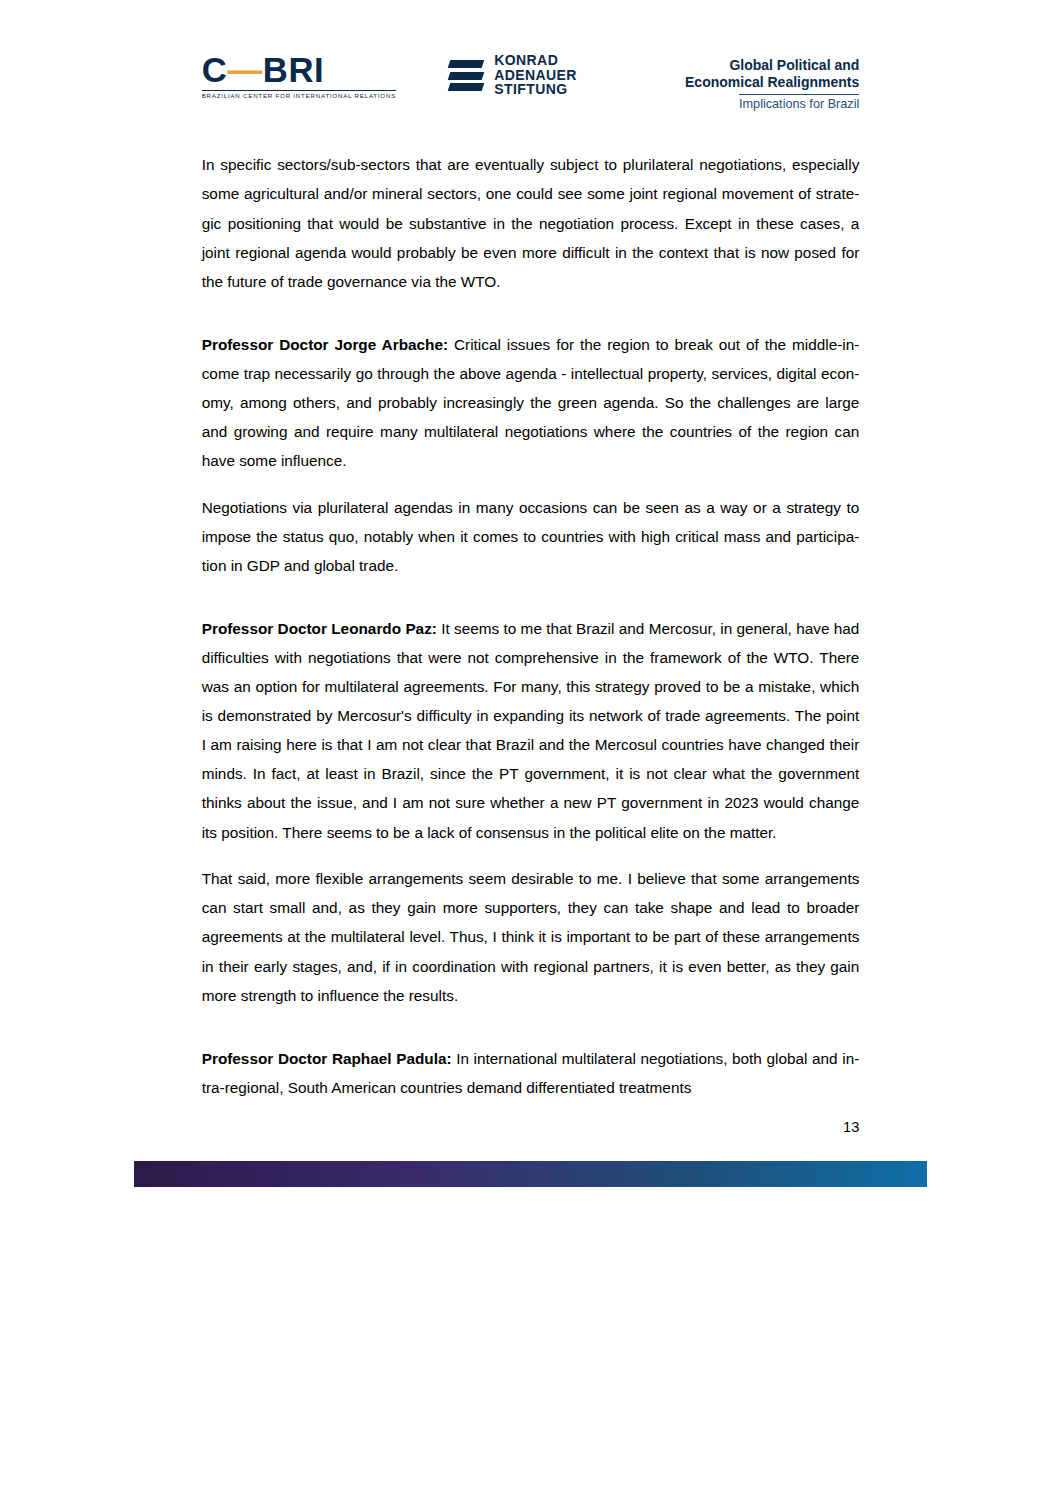C—BRI
BRAZILIAN CENTER FOR INTERNATIONAL RELATIONS
KONRAD
ADENAUER
STIFTUNG
Global Political and
Economical Realignments
Implications for Brazil
In specific sectors/sub-sectors that are eventually subject to plurilateral negotiations, especially some agricultural and/or mineral sectors, one could see some joint regional movement of strategic positioning that would be substantive in the negotiation process. Except in these cases, a joint regional agenda would probably be even more difficult in the context that is now posed for the future of trade governance via the WTO.
Professor Doctor Jorge Arbache: Critical issues for the region to break out of the middle-income trap necessarily go through the above agenda - intellectual property, services, digital economy, among others, and probably increasingly the green agenda. So the challenges are large and growing and require many multilateral negotiations where the countries of the region can have some influence.
Negotiations via plurilateral agendas in many occasions can be seen as a way or a strategy to impose the status quo, notably when it comes to countries with high critical mass and participation in GDP and global trade.
Professor Doctor Leonardo Paz: It seems to me that Brazil and Mercosur, in general, have had difficulties with negotiations that were not comprehensive in the framework of the WTO. There was an option for multilateral agreements. For many, this strategy proved to be a mistake, which is demonstrated by Mercosur's difficulty in expanding its network of trade agreements. The point I am raising here is that I am not clear that Brazil and the Mercosul countries have changed their minds. In fact, at least in Brazil, since the PT government, it is not clear what the government thinks about the issue, and I am not sure whether a new PT government in 2023 would change its position. There seems to be a lack of consensus in the political elite on the matter.
That said, more flexible arrangements seem desirable to me. I believe that some arrangements can start small and, as they gain more supporters, they can take shape and lead to broader agreements at the multilateral level. Thus, I think it is important to be part of these arrangements in their early stages, and, if in coordination with regional partners, it is even better, as they gain more strength to influence the results.
Professor Doctor Raphael Padula: In international multilateral negotiations, both global and intra-regional, South American countries demand differentiated treatments
13